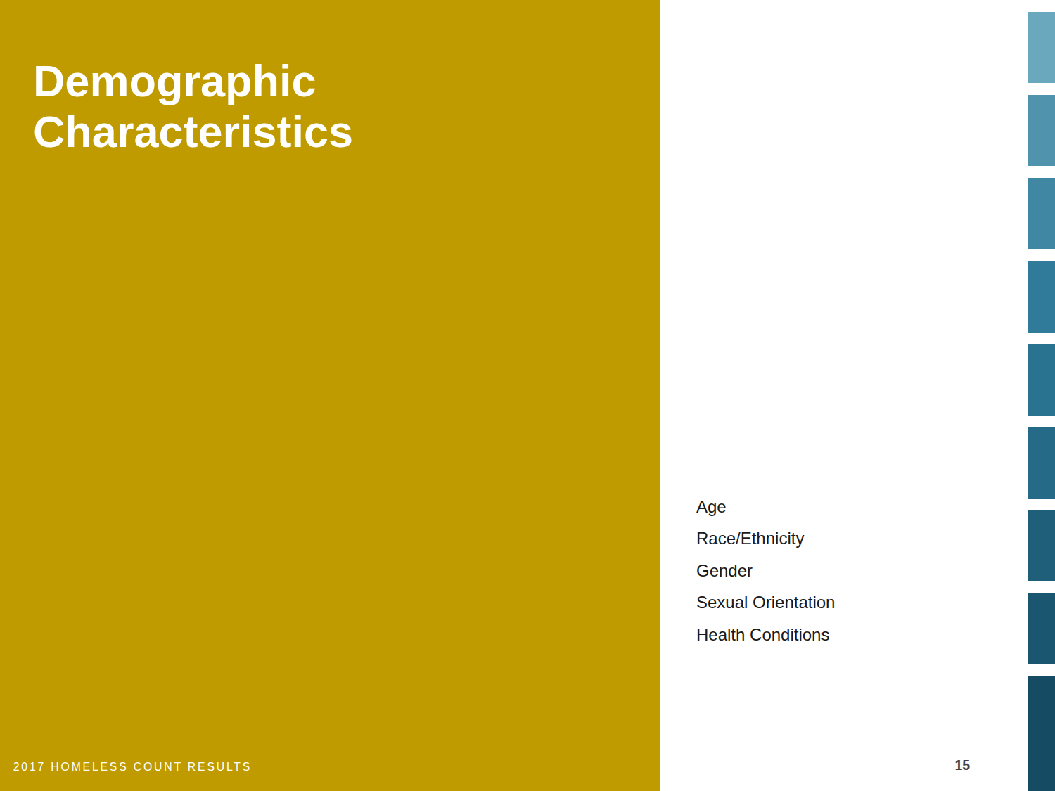Demographic
Characteristics
2017 Homeless Count Results
Age
Race/Ethnicity
Gender
Sexual Orientation
Health Conditions
15